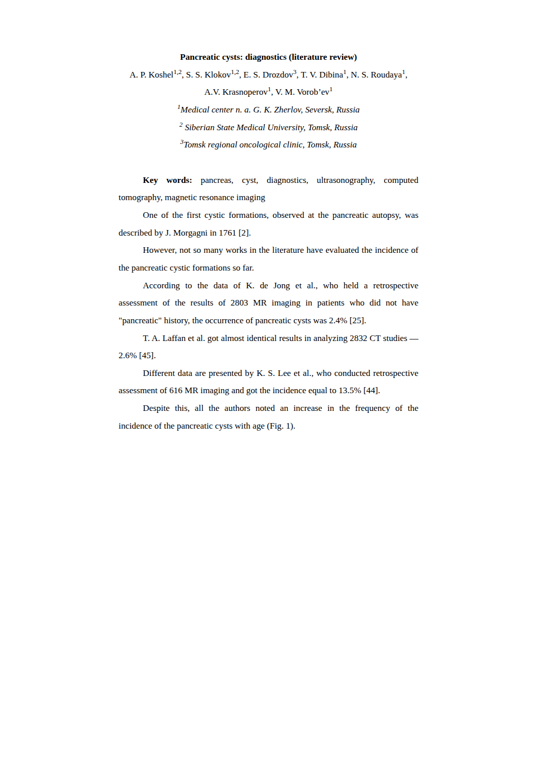Pancreatic cysts: diagnostics (literature review)
A. P. Koshel1,2, S. S. Klokov1,2, E. S. Drozdov3, T. V. Dibina1, N. S. Roudaya1,
A.V. Krasnoperov1, V. M. Vorob’ev1
1Medical center n. a. G. K. Zherlov, Seversk, Russia
2 Siberian State Medical University, Tomsk, Russia
3Tomsk regional oncological clinic, Tomsk, Russia
Key words: pancreas, cyst, diagnostics, ultrasonography, computed tomography, magnetic resonance imaging
One of the first cystic formations, observed at the pancreatic autopsy, was described by J. Morgagni in 1761 [2].
However, not so many works in the literature have evaluated the incidence of the pancreatic cystic formations so far.
According to the data of K. de Jong et al., who held a retrospective assessment of the results of 2803 MR imaging in patients who did not have "pancreatic" history, the occurrence of pancreatic cysts was 2.4% [25].
T. A. Laffan et al. got almost identical results in analyzing 2832 CT studies — 2.6% [45].
Different data are presented by K. S. Lee et al., who conducted retrospective assessment of 616 MR imaging and got the incidence equal to 13.5% [44].
Despite this, all the authors noted an increase in the frequency of the incidence of the pancreatic cysts with age (Fig. 1).